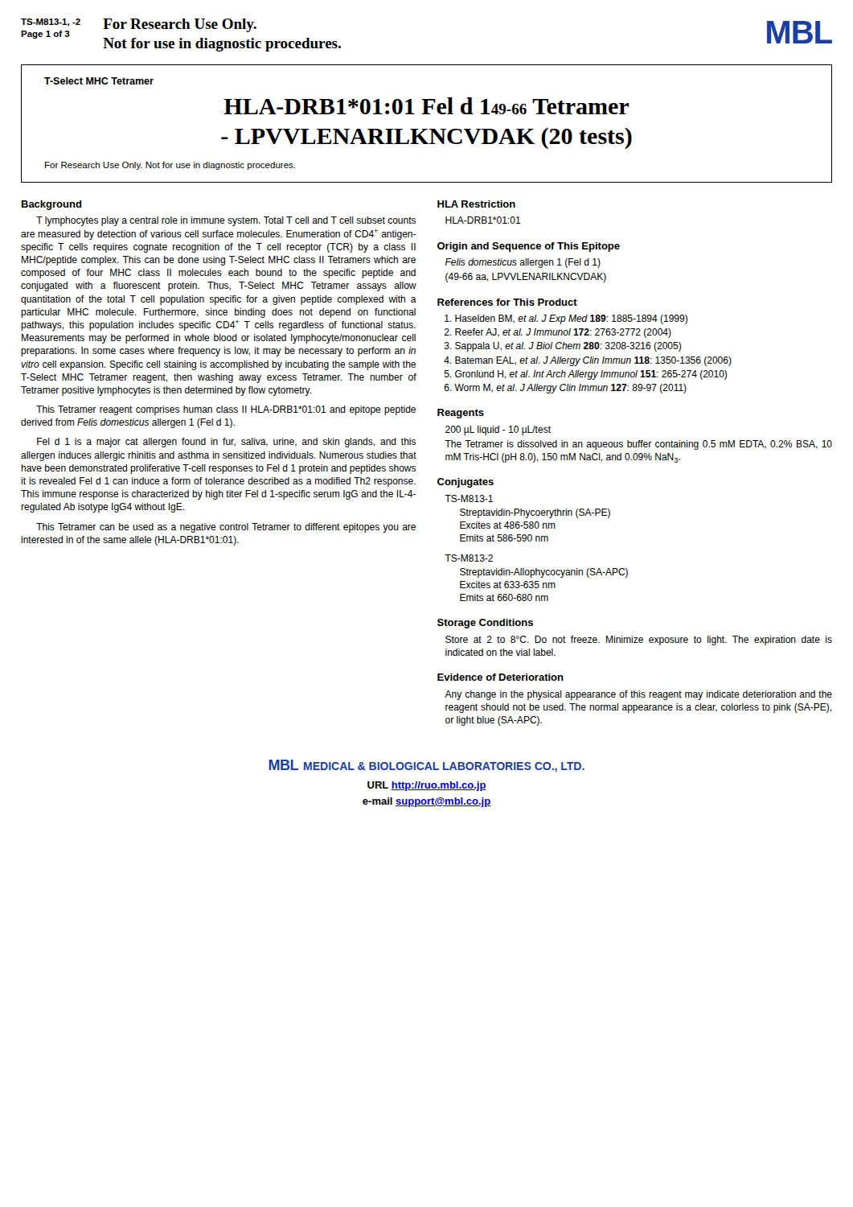TS-M813-1, -2
Page 1 of 3
For Research Use Only.
Not for use in diagnostic procedures.
MBL
T-Select MHC Tetramer
HLA-DRB1*01:01 Fel d 149-66 Tetramer - LPVVLENARILKNCVDAK (20 tests)
For Research Use Only. Not for use in diagnostic procedures.
Background
T lymphocytes play a central role in immune system. Total T cell and T cell subset counts are measured by detection of various cell surface molecules. Enumeration of CD4+ antigen-specific T cells requires cognate recognition of the T cell receptor (TCR) by a class II MHC/peptide complex. This can be done using T-Select MHC class II Tetramers which are composed of four MHC class II molecules each bound to the specific peptide and conjugated with a fluorescent protein. Thus, T-Select MHC Tetramer assays allow quantitation of the total T cell population specific for a given peptide complexed with a particular MHC molecule. Furthermore, since binding does not depend on functional pathways, this population includes specific CD4+ T cells regardless of functional status. Measurements may be performed in whole blood or isolated lymphocyte/mononuclear cell preparations. In some cases where frequency is low, it may be necessary to perform an in vitro cell expansion. Specific cell staining is accomplished by incubating the sample with the T-Select MHC Tetramer reagent, then washing away excess Tetramer. The number of Tetramer positive lymphocytes is then determined by flow cytometry.
This Tetramer reagent comprises human class II HLA-DRB1*01:01 and epitope peptide derived from Felis domesticus allergen 1 (Fel d 1).
Fel d 1 is a major cat allergen found in fur, saliva, urine, and skin glands, and this allergen induces allergic rhinitis and asthma in sensitized individuals. Numerous studies that have been demonstrated proliferative T-cell responses to Fel d 1 protein and peptides shows it is revealed Fel d 1 can induce a form of tolerance described as a modified Th2 response. This immune response is characterized by high titer Fel d 1-specific serum IgG and the IL-4-regulated Ab isotype IgG4 without IgE.
This Tetramer can be used as a negative control Tetramer to different epitopes you are interested in of the same allele (HLA-DRB1*01:01).
HLA Restriction
HLA-DRB1*01:01
Origin and Sequence of This Epitope
Felis domesticus allergen 1 (Fel d 1)
(49-66 aa, LPVVLENARILKNCVDAK)
References for This Product
Haselden BM, et al. J Exp Med 189: 1885-1894 (1999)
Reefer AJ, et al. J Immunol 172: 2763-2772 (2004)
Sappala U, et al. J Biol Chem 280: 3208-3216 (2005)
Bateman EAL, et al. J Allergy Clin Immun 118: 1350-1356 (2006)
Gronlund H, et al. Int Arch Allergy Immunol 151: 265-274 (2010)
Worm M, et al. J Allergy Clin Immun 127: 89-97 (2011)
Reagents
200 µL liquid - 10 µL/test
The Tetramer is dissolved in an aqueous buffer containing 0.5 mM EDTA, 0.2% BSA, 10 mM Tris-HCl (pH 8.0), 150 mM NaCl, and 0.09% NaN3.
Conjugates
TS-M813-1
Streptavidin-Phycoerythrin (SA-PE)
Excites at 486-580 nm
Emits at 586-590 nm
TS-M813-2
Streptavidin-Allophycocyanin (SA-APC)
Excites at 633-635 nm
Emits at 660-680 nm
Storage Conditions
Store at 2 to 8°C. Do not freeze. Minimize exposure to light. The expiration date is indicated on the vial label.
Evidence of Deterioration
Any change in the physical appearance of this reagent may indicate deterioration and the reagent should not be used. The normal appearance is a clear, colorless to pink (SA-PE), or light blue (SA-APC).
MBLMEDICAL & BIOLOGICAL LABORATORIES CO., LTD.
URL http://ruo.mbl.co.jp
e-mail support@mbl.co.jp